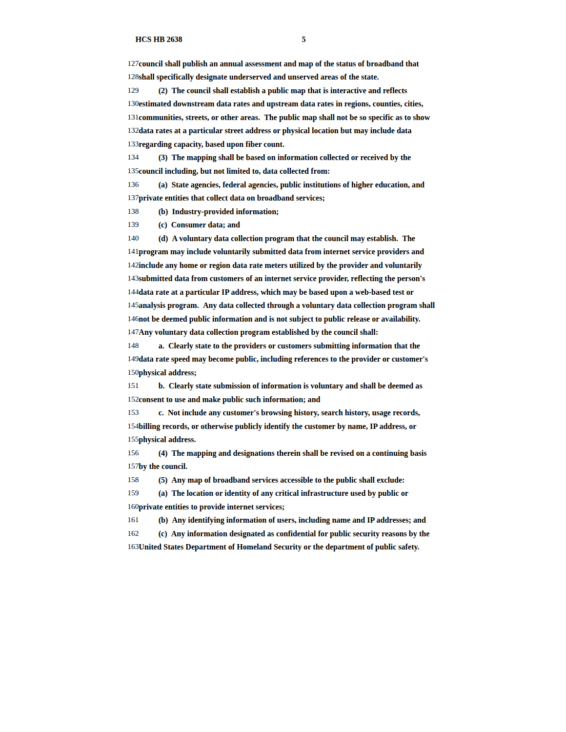HCS HB 2638 5
| 127 | council shall publish an annual assessment and map of the status of broadband that |
| 128 | shall specifically designate underserved and unserved areas of the state. |
| 129 | (2) The council shall establish a public map that is interactive and reflects |
| 130 | estimated downstream data rates and upstream data rates in regions, counties, cities, |
| 131 | communities, streets, or other areas. The public map shall not be so specific as to show |
| 132 | data rates at a particular street address or physical location but may include data |
| 133 | regarding capacity, based upon fiber count. |
| 134 | (3) The mapping shall be based on information collected or received by the |
| 135 | council including, but not limited to, data collected from: |
| 136 | (a) State agencies, federal agencies, public institutions of higher education, and |
| 137 | private entities that collect data on broadband services; |
| 138 | (b) Industry-provided information; |
| 139 | (c) Consumer data; and |
| 140 | (d) A voluntary data collection program that the council may establish. The |
| 141 | program may include voluntarily submitted data from internet service providers and |
| 142 | include any home or region data rate meters utilized by the provider and voluntarily |
| 143 | submitted data from customers of an internet service provider, reflecting the person's |
| 144 | data rate at a particular IP address, which may be based upon a web-based test or |
| 145 | analysis program. Any data collected through a voluntary data collection program shall |
| 146 | not be deemed public information and is not subject to public release or availability. |
| 147 | Any voluntary data collection program established by the council shall: |
| 148 | a. Clearly state to the providers or customers submitting information that the |
| 149 | data rate speed may become public, including references to the provider or customer's |
| 150 | physical address; |
| 151 | b. Clearly state submission of information is voluntary and shall be deemed as |
| 152 | consent to use and make public such information; and |
| 153 | c. Not include any customer's browsing history, search history, usage records, |
| 154 | billing records, or otherwise publicly identify the customer by name, IP address, or |
| 155 | physical address. |
| 156 | (4) The mapping and designations therein shall be revised on a continuing basis |
| 157 | by the council. |
| 158 | (5) Any map of broadband services accessible to the public shall exclude: |
| 159 | (a) The location or identity of any critical infrastructure used by public or |
| 160 | private entities to provide internet services; |
| 161 | (b) Any identifying information of users, including name and IP addresses; and |
| 162 | (c) Any information designated as confidential for public security reasons by the |
| 163 | United States Department of Homeland Security or the department of public safety. |